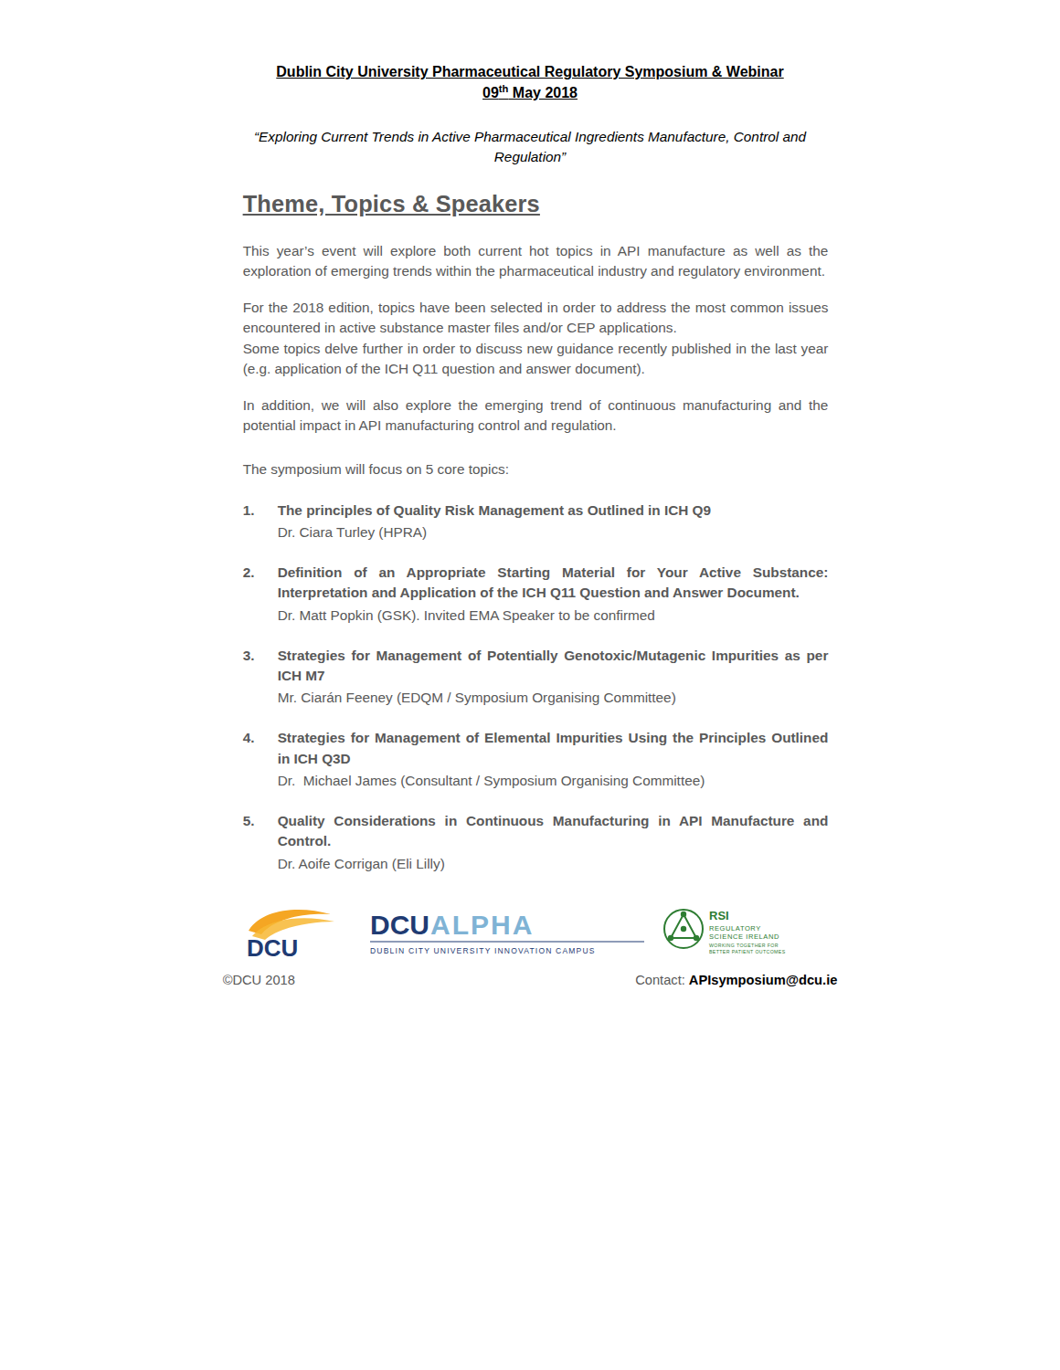Dublin City University Pharmaceutical Regulatory Symposium & Webinar 09th May 2018
“Exploring Current Trends in Active Pharmaceutical Ingredients Manufacture, Control and Regulation”
Theme, Topics & Speakers
This year’s event will explore both current hot topics in API manufacture as well as the exploration of emerging trends within the pharmaceutical industry and regulatory environment.
For the 2018 edition, topics have been selected in order to address the most common issues encountered in active substance master files and/or CEP applications.
Some topics delve further in order to discuss new guidance recently published in the last year (e.g. application of the ICH Q11 question and answer document).
In addition, we will also explore the emerging trend of continuous manufacturing and the potential impact in API manufacturing control and regulation.
The symposium will focus on 5 core topics:
The principles of Quality Risk Management as Outlined in ICH Q9 Dr. Ciara Turley (HPRA)
Definition of an Appropriate Starting Material for Your Active Substance: Interpretation and Application of the ICH Q11 Question and Answer Document. Dr. Matt Popkin (GSK). Invited EMA Speaker to be confirmed
Strategies for Management of Potentially Genotoxic/Mutagenic Impurities as per ICH M7 Mr. Ciarán Feeney (EDQM / Symposium Organising Committee)
Strategies for Management of Elemental Impurities Using the Principles Outlined in ICH Q3D Dr. Michael James (Consultant / Symposium Organising Committee)
Quality Considerations in Continuous Manufacturing in API Manufacture and Control. Dr. Aoife Corrigan (Eli Lilly)
DCU
DCU ALPHA DUBLIN CITY UNIVERSITY INNOVATION CAMPUS
RSI REGULATORY SCIENCE IRELAND WORKING TOGETHER FOR BETTER PATIENT OUTCOMES
©DCU 2018
Contact: APIsymposium@dcu.ie